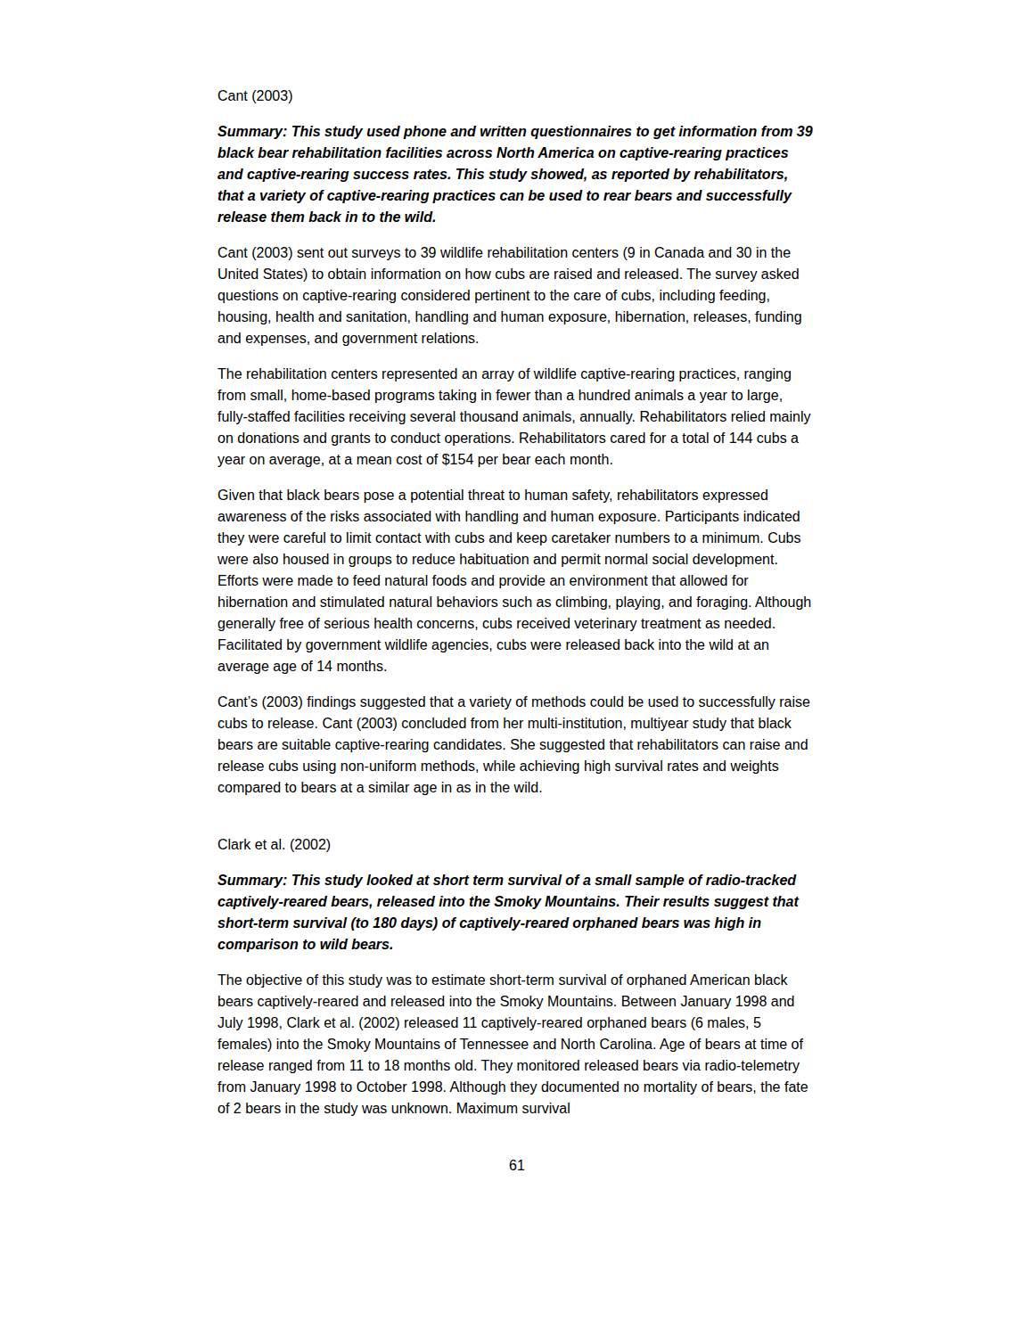Cant (2003)
Summary: This study used phone and written questionnaires to get information from 39 black bear rehabilitation facilities across North America on captive-rearing practices and captive-rearing success rates. This study showed, as reported by rehabilitators, that a variety of captive-rearing practices can be used to rear bears and successfully release them back in to the wild.
Cant (2003) sent out surveys to 39 wildlife rehabilitation centers (9 in Canada and 30 in the United States) to obtain information on how cubs are raised and released. The survey asked questions on captive-rearing considered pertinent to the care of cubs, including feeding, housing, health and sanitation, handling and human exposure, hibernation, releases, funding and expenses, and government relations.
The rehabilitation centers represented an array of wildlife captive-rearing practices, ranging from small, home-based programs taking in fewer than a hundred animals a year to large, fully-staffed facilities receiving several thousand animals, annually. Rehabilitators relied mainly on donations and grants to conduct operations. Rehabilitators cared for a total of 144 cubs a year on average, at a mean cost of $154 per bear each month.
Given that black bears pose a potential threat to human safety, rehabilitators expressed awareness of the risks associated with handling and human exposure. Participants indicated they were careful to limit contact with cubs and keep caretaker numbers to a minimum. Cubs were also housed in groups to reduce habituation and permit normal social development. Efforts were made to feed natural foods and provide an environment that allowed for hibernation and stimulated natural behaviors such as climbing, playing, and foraging. Although generally free of serious health concerns, cubs received veterinary treatment as needed. Facilitated by government wildlife agencies, cubs were released back into the wild at an average age of 14 months.
Cant’s (2003) findings suggested that a variety of methods could be used to successfully raise cubs to release. Cant (2003) concluded from her multi-institution, multiyear study that black bears are suitable captive-rearing candidates. She suggested that rehabilitators can raise and release cubs using non-uniform methods, while achieving high survival rates and weights compared to bears at a similar age in as in the wild.
Clark et al. (2002)
Summary: This study looked at short term survival of a small sample of radio-tracked captively-reared bears, released into the Smoky Mountains. Their results suggest that short-term survival (to 180 days) of captively-reared orphaned bears was high in comparison to wild bears.
The objective of this study was to estimate short-term survival of orphaned American black bears captively-reared and released into the Smoky Mountains. Between January 1998 and July 1998, Clark et al. (2002) released 11 captively-reared orphaned bears (6 males, 5 females) into the Smoky Mountains of Tennessee and North Carolina. Age of bears at time of release ranged from 11 to 18 months old. They monitored released bears via radio-telemetry from January 1998 to October 1998. Although they documented no mortality of bears, the fate of 2 bears in the study was unknown. Maximum survival
61